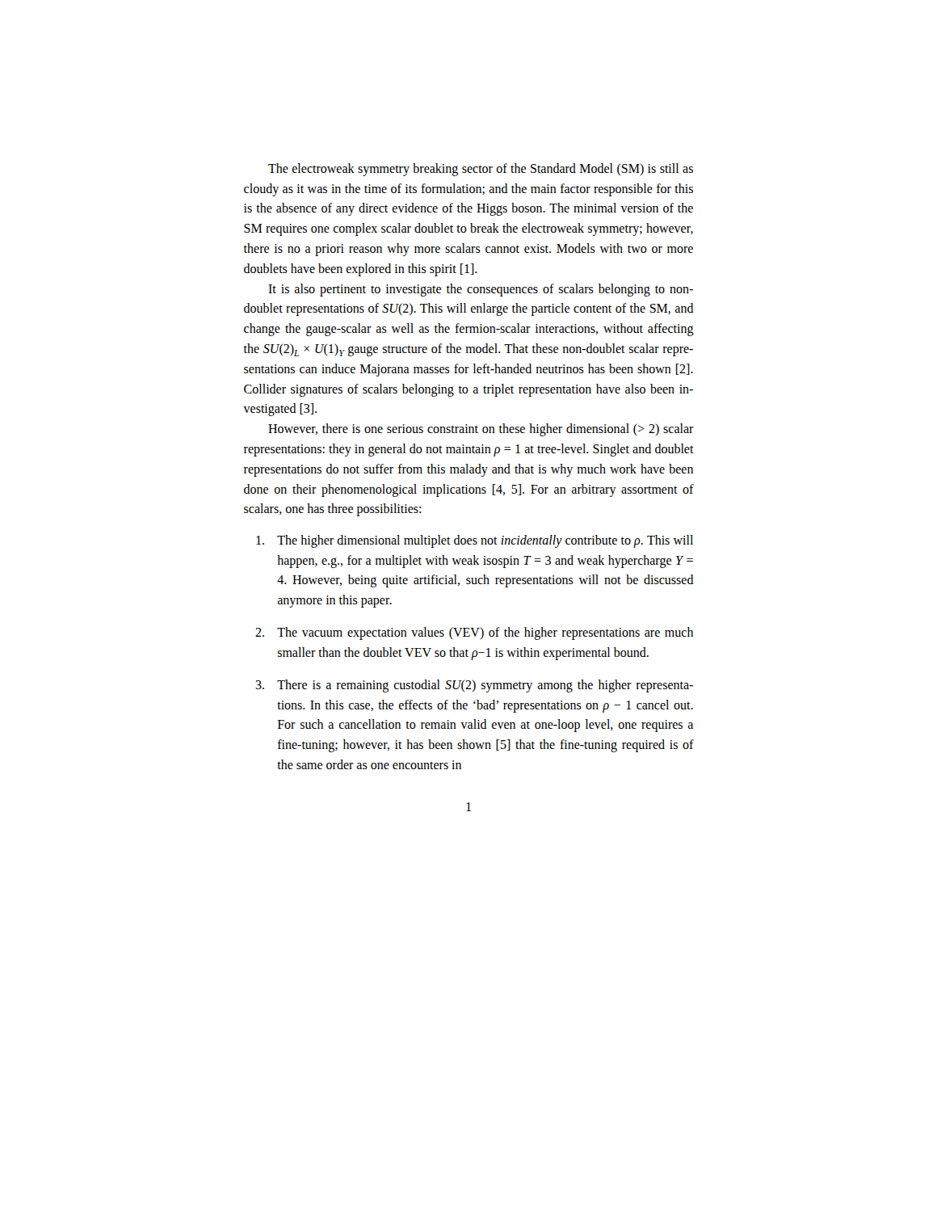The electroweak symmetry breaking sector of the Standard Model (SM) is still as cloudy as it was in the time of its formulation; and the main factor responsible for this is the absence of any direct evidence of the Higgs boson. The minimal version of the SM requires one complex scalar doublet to break the electroweak symmetry; however, there is no a priori reason why more scalars cannot exist. Models with two or more doublets have been explored in this spirit [1].
It is also pertinent to investigate the consequences of scalars belonging to non-doublet representations of SU(2). This will enlarge the particle content of the SM, and change the gauge-scalar as well as the fermion-scalar interactions, without affecting the SU(2)L × U(1)Y gauge structure of the model. That these non-doublet scalar representations can induce Majorana masses for left-handed neutrinos has been shown [2]. Collider signatures of scalars belonging to a triplet representation have also been investigated [3].
However, there is one serious constraint on these higher dimensional (> 2) scalar representations: they in general do not maintain ρ = 1 at tree-level. Singlet and doublet representations do not suffer from this malady and that is why much work have been done on their phenomenological implications [4, 5]. For an arbitrary assortment of scalars, one has three possibilities:
The higher dimensional multiplet does not incidentally contribute to ρ. This will happen, e.g., for a multiplet with weak isospin T = 3 and weak hypercharge Y = 4. However, being quite artificial, such representations will not be discussed anymore in this paper.
The vacuum expectation values (VEV) of the higher representations are much smaller than the doublet VEV so that ρ−1 is within experimental bound.
There is a remaining custodial SU(2) symmetry among the higher representations. In this case, the effects of the ‘bad’ representations on ρ − 1 cancel out. For such a cancellation to remain valid even at one-loop level, one requires a fine-tuning; however, it has been shown [5] that the fine-tuning required is of the same order as one encounters in
1